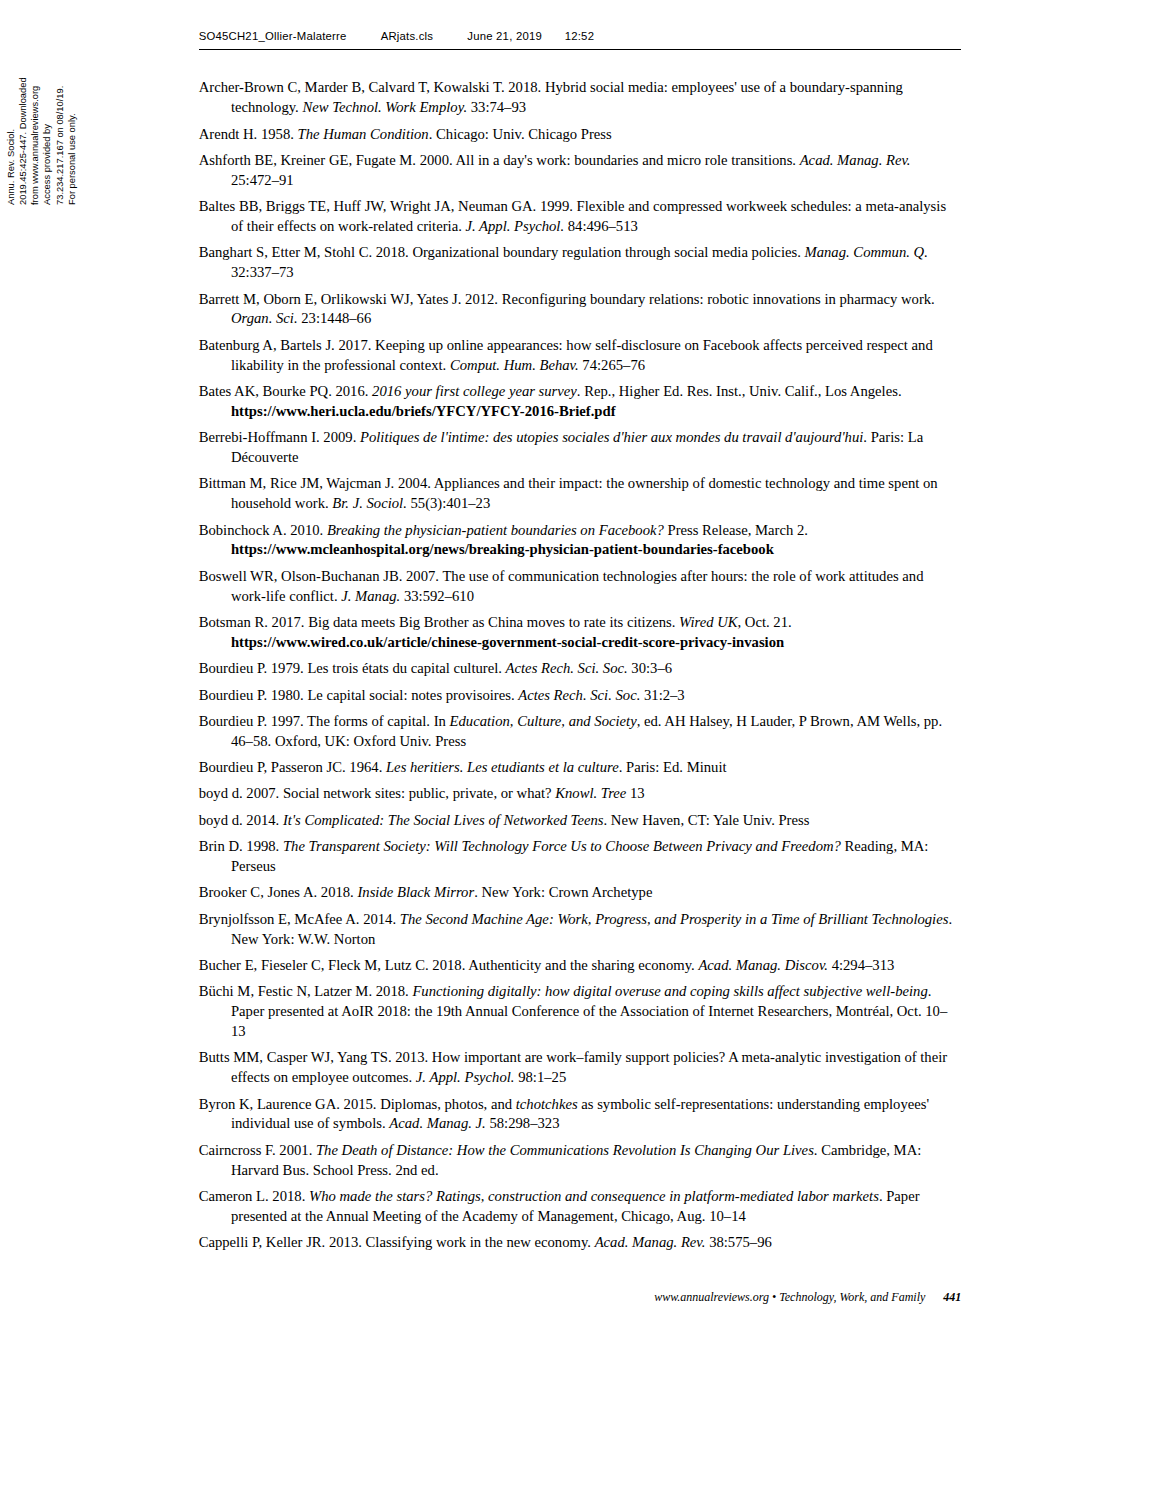SO45CH21_Ollier-MalaterreARjats.cls June 21, 201912:52
Annu. Rev. Sociol. 2019.45:425-447. Downloaded from www.annualreviews.org
Access provided by 73.234.217.167 on 08/10/19. For personal use only.
Archer-Brown C, Marder B, Calvard T, Kowalski T. 2018. Hybrid social media: employees' use of a boundary-spanning technology. New Technol. Work Employ. 33:74–93
Arendt H. 1958. The Human Condition. Chicago: Univ. Chicago Press
Ashforth BE, Kreiner GE, Fugate M. 2000. All in a day's work: boundaries and micro role transitions. Acad. Manag. Rev. 25:472–91
Baltes BB, Briggs TE, Huff JW, Wright JA, Neuman GA. 1999. Flexible and compressed workweek schedules: a meta-analysis of their effects on work-related criteria. J. Appl. Psychol. 84:496–513
Banghart S, Etter M, Stohl C. 2018. Organizational boundary regulation through social media policies. Manag. Commun. Q. 32:337–73
Barrett M, Oborn E, Orlikowski WJ, Yates J. 2012. Reconfiguring boundary relations: robotic innovations in pharmacy work. Organ. Sci. 23:1448–66
Batenburg A, Bartels J. 2017. Keeping up online appearances: how self-disclosure on Facebook affects perceived respect and likability in the professional context. Comput. Hum. Behav. 74:265–76
Bates AK, Bourke PQ. 2016. 2016 your first college year survey. Rep., Higher Ed. Res. Inst., Univ. Calif., Los Angeles. https://www.heri.ucla.edu/briefs/YFCY/YFCY-2016-Brief.pdf
Berrebi-Hoffmann I. 2009. Politiques de l'intime: des utopies sociales d'hier aux mondes du travail d'aujourd'hui. Paris: La Découverte
Bittman M, Rice JM, Wajcman J. 2004. Appliances and their impact: the ownership of domestic technology and time spent on household work. Br. J. Sociol. 55(3):401–23
Bobinchock A. 2010. Breaking the physician-patient boundaries on Facebook? Press Release, March 2. https://www.mcleanhospital.org/news/breaking-physician-patient-boundaries-facebook
Boswell WR, Olson-Buchanan JB. 2007. The use of communication technologies after hours: the role of work attitudes and work-life conflict. J. Manag. 33:592–610
Botsman R. 2017. Big data meets Big Brother as China moves to rate its citizens. Wired UK, Oct. 21. https://www.wired.co.uk/article/chinese-government-social-credit-score-privacy-invasion
Bourdieu P. 1979. Les trois états du capital culturel. Actes Rech. Sci. Soc. 30:3–6
Bourdieu P. 1980. Le capital social: notes provisoires. Actes Rech. Sci. Soc. 31:2–3
Bourdieu P. 1997. The forms of capital. In Education, Culture, and Society, ed. AH Halsey, H Lauder, P Brown, AM Wells, pp. 46–58. Oxford, UK: Oxford Univ. Press
Bourdieu P, Passeron JC. 1964. Les heritiers. Les etudiants et la culture. Paris: Ed. Minuit
boyd d. 2007. Social network sites: public, private, or what? Knowl. Tree 13
boyd d. 2014. It's Complicated: The Social Lives of Networked Teens. New Haven, CT: Yale Univ. Press
Brin D. 1998. The Transparent Society: Will Technology Force Us to Choose Between Privacy and Freedom? Reading, MA: Perseus
Brooker C, Jones A. 2018. Inside Black Mirror. New York: Crown Archetype
Brynjolfsson E, McAfee A. 2014. The Second Machine Age: Work, Progress, and Prosperity in a Time of Brilliant Technologies. New York: W.W. Norton
Bucher E, Fieseler C, Fleck M, Lutz C. 2018. Authenticity and the sharing economy. Acad. Manag. Discov. 4:294–313
Büchi M, Festic N, Latzer M. 2018. Functioning digitally: how digital overuse and coping skills affect subjective well-being. Paper presented at AoIR 2018: the 19th Annual Conference of the Association of Internet Researchers, Montréal, Oct. 10–13
Butts MM, Casper WJ, Yang TS. 2013. How important are work–family support policies? A meta-analytic investigation of their effects on employee outcomes. J. Appl. Psychol. 98:1–25
Byron K, Laurence GA. 2015. Diplomas, photos, and tchotchkes as symbolic self-representations: understanding employees' individual use of symbols. Acad. Manag. J. 58:298–323
Cairncross F. 2001. The Death of Distance: How the Communications Revolution Is Changing Our Lives. Cambridge, MA: Harvard Bus. School Press. 2nd ed.
Cameron L. 2018. Who made the stars? Ratings, construction and consequence in platform-mediated labor markets. Paper presented at the Annual Meeting of the Academy of Management, Chicago, Aug. 10–14
Cappelli P, Keller JR. 2013. Classifying work in the new economy. Acad. Manag. Rev. 38:575–96
www.annualreviews.org • Technology, Work, and Family 441